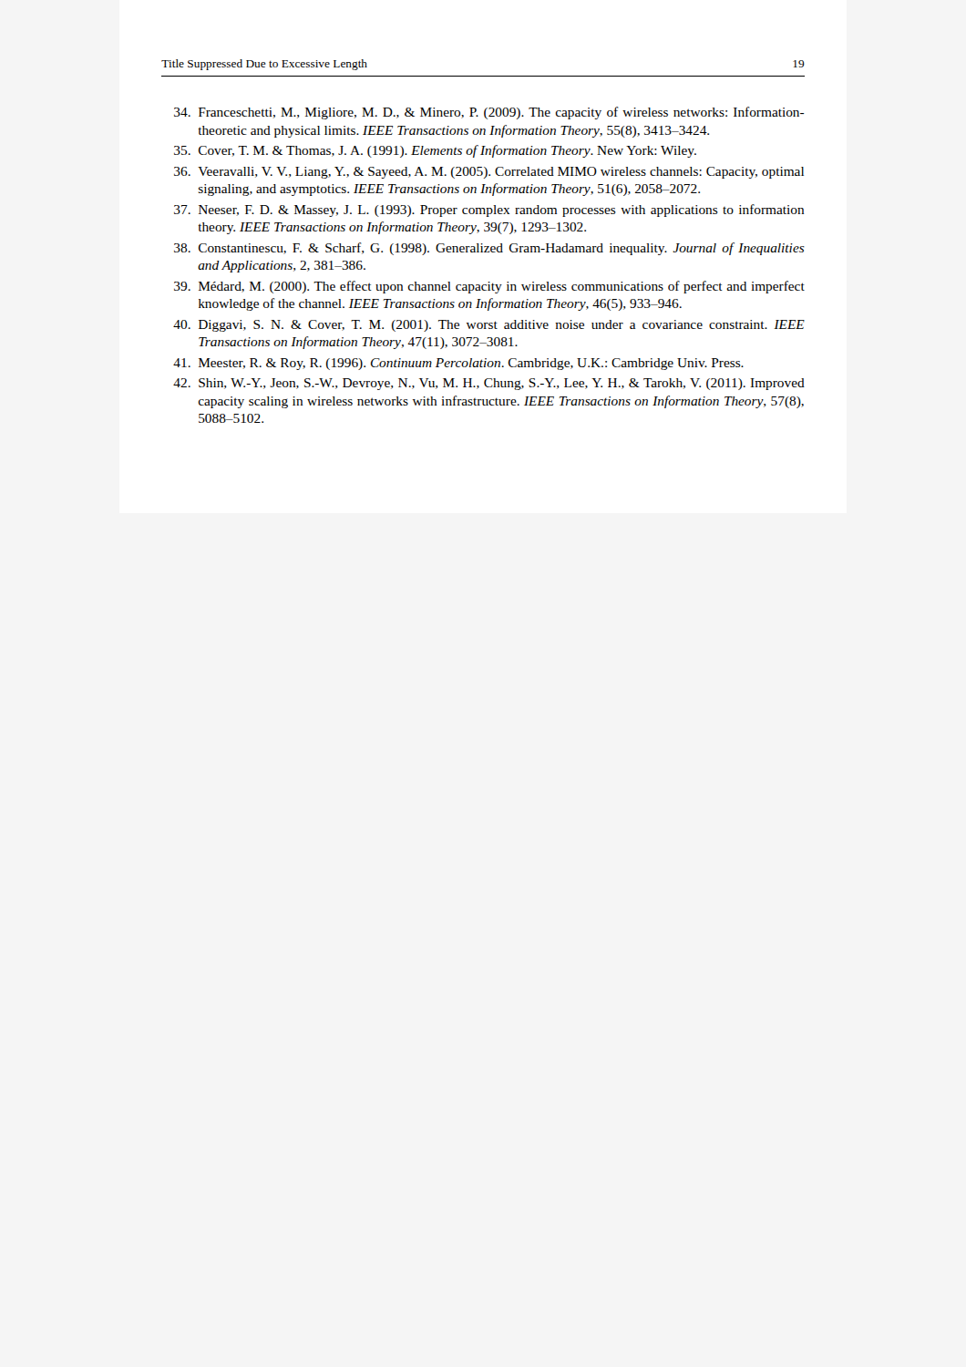Title Suppressed Due to Excessive Length 19
Franceschetti, M., Migliore, M. D., & Minero, P. (2009). The capacity of wireless networks: Information-theoretic and physical limits. IEEE Transactions on Information Theory, 55(8), 3413–3424.
Cover, T. M. & Thomas, J. A. (1991). Elements of Information Theory. New York: Wiley.
Veeravalli, V. V., Liang, Y., & Sayeed, A. M. (2005). Correlated MIMO wireless channels: Capacity, optimal signaling, and asymptotics. IEEE Transactions on Information Theory, 51(6), 2058–2072.
Neeser, F. D. & Massey, J. L. (1993). Proper complex random processes with applications to information theory. IEEE Transactions on Information Theory, 39(7), 1293–1302.
Constantinescu, F. & Scharf, G. (1998). Generalized Gram-Hadamard inequality. Journal of Inequalities and Applications, 2, 381–386.
Médard, M. (2000). The effect upon channel capacity in wireless communications of perfect and imperfect knowledge of the channel. IEEE Transactions on Information Theory, 46(5), 933–946.
Diggavi, S. N. & Cover, T. M. (2001). The worst additive noise under a covariance constraint. IEEE Transactions on Information Theory, 47(11), 3072–3081.
Meester, R. & Roy, R. (1996). Continuum Percolation. Cambridge, U.K.: Cambridge Univ. Press.
Shin, W.-Y., Jeon, S.-W., Devroye, N., Vu, M. H., Chung, S.-Y., Lee, Y. H., & Tarokh, V. (2011). Improved capacity scaling in wireless networks with infrastructure. IEEE Transactions on Information Theory, 57(8), 5088–5102.